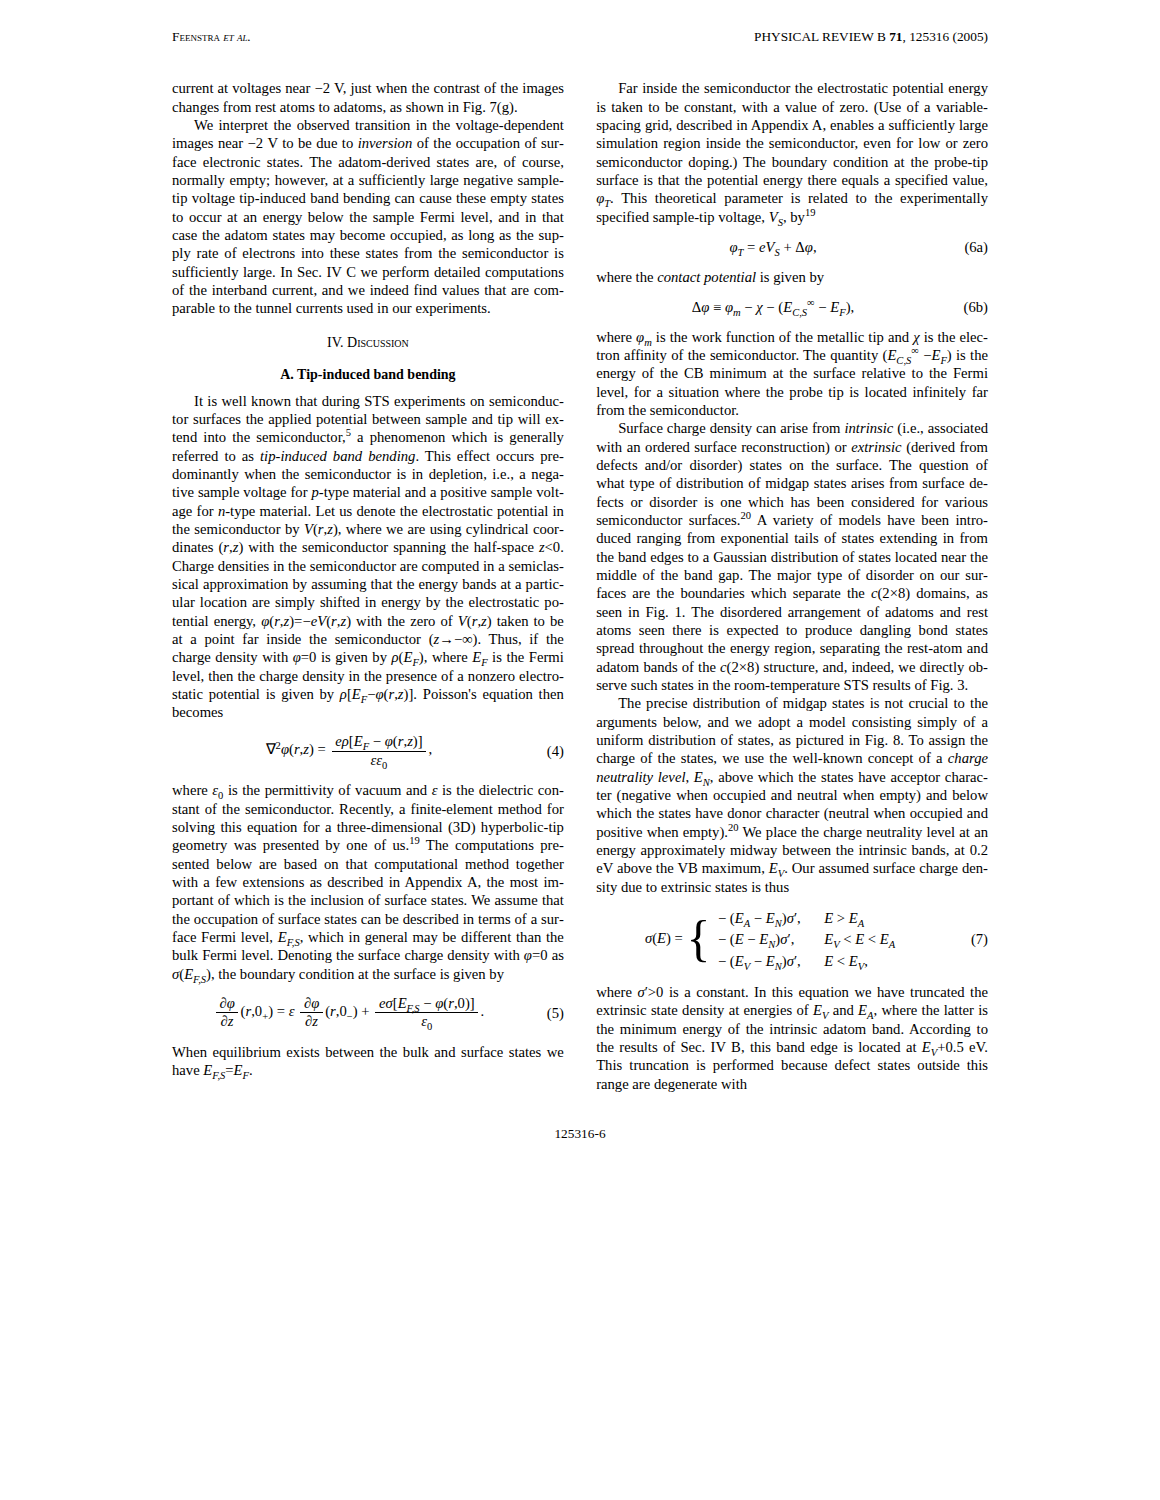Feenstra et al.
PHYSICAL REVIEW B 71, 125316 (2005)
current at voltages near −2 V, just when the contrast of the images changes from rest atoms to adatoms, as shown in Fig. 7(g).
We interpret the observed transition in the voltage-dependent images near −2 V to be due to inversion of the occupation of surface electronic states. The adatom-derived states are, of course, normally empty; however, at a sufficiently large negative sample-tip voltage tip-induced band bending can cause these empty states to occur at an energy below the sample Fermi level, and in that case the adatom states may become occupied, as long as the supply rate of electrons into these states from the semiconductor is sufficiently large. In Sec. IV C we perform detailed computations of the interband current, and we indeed find values that are comparable to the tunnel currents used in our experiments.
IV. Discussion
A. Tip-induced band bending
It is well known that during STS experiments on semiconductor surfaces the applied potential between sample and tip will extend into the semiconductor,5 a phenomenon which is generally referred to as tip-induced band bending. This effect occurs predominantly when the semiconductor is in depletion, i.e., a negative sample voltage for p-type material and a positive sample voltage for n-type material. Let us denote the electrostatic potential in the semiconductor by V(r,z), where we are using cylindrical coordinates (r,z) with the semiconductor spanning the half-space z<0. Charge densities in the semiconductor are computed in a semiclassical approximation by assuming that the energy bands at a particular location are simply shifted in energy by the electrostatic potential energy, φ(r,z)=−eV(r,z) with the zero of V(r,z) taken to be at a point far inside the semiconductor (z→−∞). Thus, if the charge density with φ=0 is given by ρ(EF), where EF is the Fermi level, then the charge density in the presence of a nonzero electrostatic potential is given by ρ[EF−φ(r,z)]. Poisson's equation then becomes
∇2φ(r,z) = eρ[EF − φ(r,z)] εε0,
(4)
where ε0 is the permittivity of vacuum and ε is the dielectric constant of the semiconductor. Recently, a finite-element method for solving this equation for a three-dimensional (3D) hyperbolic-tip geometry was presented by one of us.19 The computations presented below are based on that computational method together with a few extensions as described in Appendix A, the most important of which is the inclusion of surface states. We assume that the occupation of surface states can be described in terms of a surface Fermi level, EF,S, which in general may be different than the bulk Fermi level. Denoting the surface charge density with φ=0 as σ(EF,S), the boundary condition at the surface is given by
∂φ∂z(r,0+) = ε ∂φ∂z(r,0−) + eσ[EF,S − φ(r,0)] ε0.
(5)
When equilibrium exists between the bulk and surface states we have EF,S=EF.
Far inside the semiconductor the electrostatic potential energy is taken to be constant, with a value of zero. (Use of a variable-spacing grid, described in Appendix A, enables a sufficiently large simulation region inside the semiconductor, even for low or zero semiconductor doping.) The boundary condition at the probe-tip surface is that the potential energy there equals a specified value, φT. This theoretical parameter is related to the experimentally specified sample-tip voltage, VS, by19
φT = eVS + Δφ,
(6a)
where the contact potential is given by
Δφ ≡ φm − χ − (EC,S∞ − EF),
(6b)
where φm is the work function of the metallic tip and χ is the electron affinity of the semiconductor. The quantity (EC,S∞ −EF) is the energy of the CB minimum at the surface relative to the Fermi level, for a situation where the probe tip is located infinitely far from the semiconductor.
Surface charge density can arise from intrinsic (i.e., associated with an ordered surface reconstruction) or extrinsic (derived from defects and/or disorder) states on the surface. The question of what type of distribution of midgap states arises from surface defects or disorder is one which has been considered for various semiconductor surfaces.20 A variety of models have been introduced ranging from exponential tails of states extending in from the band edges to a Gaussian distribution of states located near the middle of the band gap. The major type of disorder on our surfaces are the boundaries which separate the c(2×8) domains, as seen in Fig. 1. The disordered arrangement of adatoms and rest atoms seen there is expected to produce dangling bond states spread throughout the energy region, separating the rest-atom and adatom bands of the c(2×8) structure, and, indeed, we directly observe such states in the room-temperature STS results of Fig. 3.
The precise distribution of midgap states is not crucial to the arguments below, and we adopt a model consisting simply of a uniform distribution of states, as pictured in Fig. 8. To assign the charge of the states, we use the well-known concept of a charge neutrality level, EN, above which the states have acceptor character (negative when occupied and neutral when empty) and below which the states have donor character (neutral when occupied and positive when empty).20 We place the charge neutrality level at an energy approximately midway between the intrinsic bands, at 0.2 eV above the VB maximum, EV. Our assumed surface charge density due to extrinsic states is thus
σ(E) = {
| − ( E A − E N ) σ ′, | E > E A |
| − ( E − E N ) σ ′, | E V < E < E A |
| − ( E V − E N ) σ ′, | E < E V , |
(7)
where σ′>0 is a constant. In this equation we have truncated the extrinsic state density at energies of EV and EA, where the latter is the minimum energy of the intrinsic adatom band. According to the results of Sec. IV B, this band edge is located at EV+0.5 eV. This truncation is performed because defect states outside this range are degenerate with
125316-6